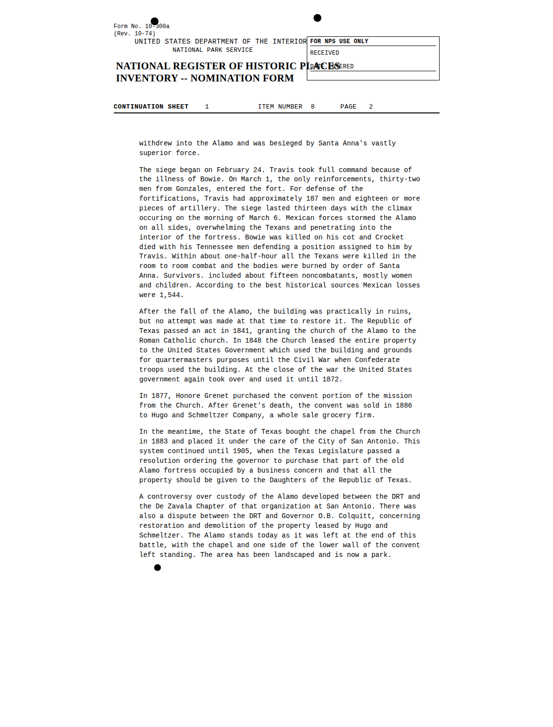Form No. 10-300a
(Rev. 10-74)
UNITED STATES DEPARTMENT OF THE INTERIOR
NATIONAL PARK SERVICE
NATIONAL REGISTER OF HISTORIC PLACES
INVENTORY -- NOMINATION FORM
FOR NPS USE ONLY RECEIVED DATE ENTERED
CONTINUATION SHEET 1 ITEM NUMBER 8 PAGE 2
withdrew into the Alamo and was besieged by Santa Anna's vastly superior force.
The siege began on February 24. Travis took full command because of the illness of Bowie. On March 1, the only reinforcements, thirty-two men from Gonzales, entered the fort. For defense of the fortifications, Travis had approximately 187 men and eighteen or more pieces of artillery. The siege lasted thirteen days with the climax occuring on the morning of March 6. Mexican forces stormed the Alamo on all sides, overwhelming the Texans and penetrating into the interior of the fortress. Bowie was killed on his cot and Crocket died with his Tennessee men defending a position assigned to him by Travis. Within about one-half-hour all the Texans were killed in the room to room combat and the bodies were burned by order of Santa Anna. Survivors. included about fifteen noncombatants, mostly women and children. According to the best historical sources Mexican losses were 1,544.
After the fall of the Alamo, the building was practically in ruins, but no attempt was made at that time to restore it. The Republic of Texas passed an act in 1841, granting the church of the Alamo to the Roman Catholic church. In 1848 the Church leased the entire property to the United States Government which used the building and grounds for quartermasters purposes until the Civil War when Confederate troops used the building. At the close of the war the United States government again took over and used it until 1872.
In 1877, Honore Grenet purchased the convent portion of the mission from the Church. After Grenet's death, the convent was sold in 1886 to Hugo and Schmeltzer Company, a whole sale grocery firm.
In the meantime, the State of Texas bought the chapel from the Church in 1883 and placed it under the care of the City of San Antonio. This system continued until 1905, when the Texas Legislature passed a resolution ordering the governor to purchase that part of the old Alamo fortress occupied by a business concern and that all the property should be given to the Daughters of the Republic of Texas.
A controversy over custody of the Alamo developed between the DRT and the De Zavala Chapter of that organization at San Antonio. There was also a dispute between the DRT and Governor O.B. Colquitt, concerning restoration and demolition of the property leased by Hugo and Schmeltzer. The Alamo stands today as it was left at the end of this battle, with the chapel and one side of the lower wall of the convent left standing. The area has been landscaped and is now a park.